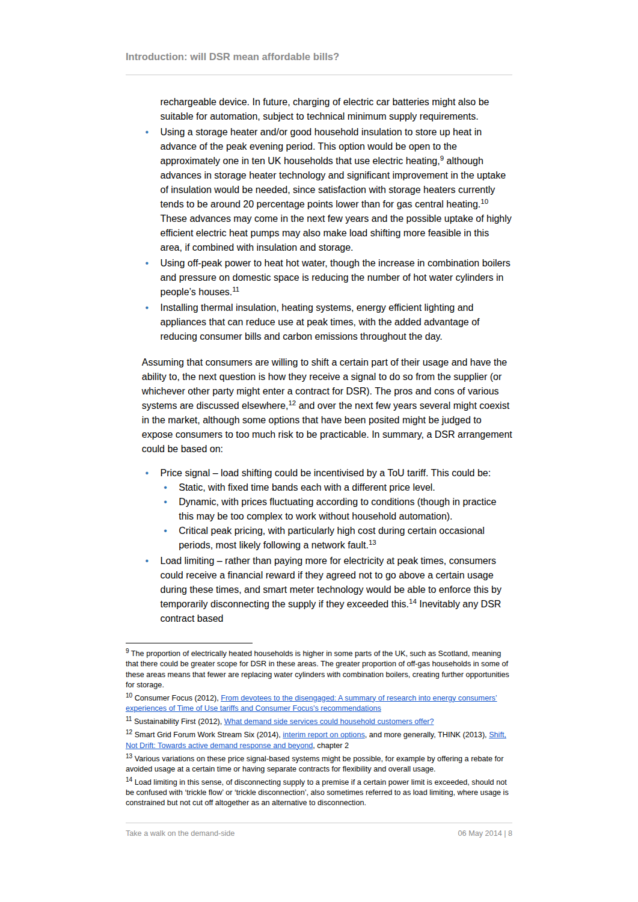Introduction: will DSR mean affordable bills?
rechargeable device. In future, charging of electric car batteries might also be suitable for automation, subject to technical minimum supply requirements.
Using a storage heater and/or good household insulation to store up heat in advance of the peak evening period. This option would be open to the approximately one in ten UK households that use electric heating,9 although advances in storage heater technology and significant improvement in the uptake of insulation would be needed, since satisfaction with storage heaters currently tends to be around 20 percentage points lower than for gas central heating.10 These advances may come in the next few years and the possible uptake of highly efficient electric heat pumps may also make load shifting more feasible in this area, if combined with insulation and storage.
Using off-peak power to heat hot water, though the increase in combination boilers and pressure on domestic space is reducing the number of hot water cylinders in people’s houses.11
Installing thermal insulation, heating systems, energy efficient lighting and appliances that can reduce use at peak times, with the added advantage of reducing consumer bills and carbon emissions throughout the day.
Assuming that consumers are willing to shift a certain part of their usage and have the ability to, the next question is how they receive a signal to do so from the supplier (or whichever other party might enter a contract for DSR). The pros and cons of various systems are discussed elsewhere,12 and over the next few years several might coexist in the market, although some options that have been posited might be judged to expose consumers to too much risk to be practicable. In summary, a DSR arrangement could be based on:
Price signal – load shifting could be incentivised by a ToU tariff. This could be:
Static, with fixed time bands each with a different price level.
Dynamic, with prices fluctuating according to conditions (though in practice this may be too complex to work without household automation).
Critical peak pricing, with particularly high cost during certain occasional periods, most likely following a network fault.13
Load limiting – rather than paying more for electricity at peak times, consumers could receive a financial reward if they agreed not to go above a certain usage during these times, and smart meter technology would be able to enforce this by temporarily disconnecting the supply if they exceeded this.14 Inevitably any DSR contract based
9 The proportion of electrically heated households is higher in some parts of the UK, such as Scotland, meaning that there could be greater scope for DSR in these areas. The greater proportion of off-gas households in some of these areas means that fewer are replacing water cylinders with combination boilers, creating further opportunities for storage.
10 Consumer Focus (2012), From devotees to the disengaged: A summary of research into energy consumers’ experiences of Time of Use tariffs and Consumer Focus's recommendations
11 Sustainability First (2012), What demand side services could household customers offer?
12 Smart Grid Forum Work Stream Six (2014), interim report on options, and more generally, THINK (2013), Shift, Not Drift: Towards active demand response and beyond, chapter 2
13 Various variations on these price signal-based systems might be possible, for example by offering a rebate for avoided usage at a certain time or having separate contracts for flexibility and overall usage.
14 Load limiting in this sense, of disconnecting supply to a premise if a certain power limit is exceeded, should not be confused with ‘trickle flow’ or ‘trickle disconnection’, also sometimes referred to as load limiting, where usage is constrained but not cut off altogether as an alternative to disconnection.
Take a walk on the demand-side 06 May 2014 | 8